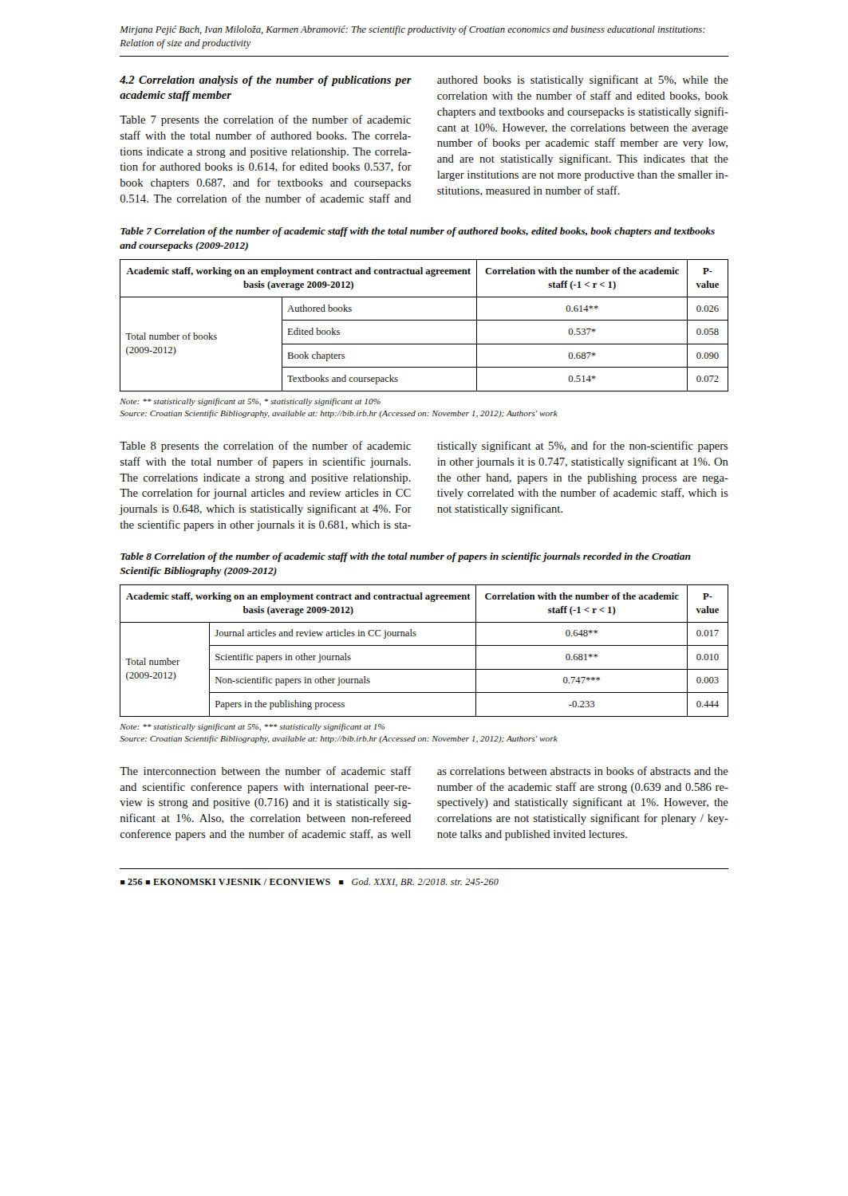Mirjana Pejić Bach, Ivan Miloloža, Karmen Abramović: The scientific productivity of Croatian economics and business educational institutions: Relation of size and productivity
4.2 Correlation analysis of the number of publications per academic staff member
Table 7 presents the correlation of the number of academic staff with the total number of authored books. The correlations indicate a strong and positive relationship. The correlation for authored books is 0.614, for edited books 0.537, for book chapters 0.687, and for textbooks and coursepacks 0.514. The correlation of the number of academic staff and authored books is statistically significant at 5%, while the correlation with the number of staff and edited books, book chapters and textbooks and coursepacks is statistically significant at 10%. However, the correlations between the average number of books per academic staff member are very low, and are not statistically significant. This indicates that the larger institutions are not more productive than the smaller institutions, measured in number of staff.
Table 7 Correlation of the number of academic staff with the total number of authored books, edited books, book chapters and textbooks and coursepacks (2009-2012)
| Academic staff, working on an employment contract and contractual agreement basis (average 2009-2012) | Correlation with the number of the academic staff (-1 < r < 1) | P-value |
| --- | --- | --- |
| Total number of books (2009-2012) | Authored books | 0.614** | 0.026 |
| Edited books | 0.537* | 0.058 |
| Book chapters | 0.687* | 0.090 |
| Textbooks and coursepacks | 0.514* | 0.072 |
Note: ** statistically significant at 5%, * statistically significant at 10%
Source: Croatian Scientific Bibliography, available at: http://bib.irb.hr (Accessed on: November 1, 2012); Authors' work
Table 8 presents the correlation of the number of academic staff with the total number of papers in scientific journals. The correlations indicate a strong and positive relationship. The correlation for journal articles and review articles in CC journals is 0.648, which is statistically significant at 4%. For the scientific papers in other journals it is 0.681, which is statistically significant at 5%, and for the non-scientific papers in other journals it is 0.747, statistically significant at 1%. On the other hand, papers in the publishing process are negatively correlated with the number of academic staff, which is not statistically significant.
Table 8 Correlation of the number of academic staff with the total number of papers in scientific journals recorded in the Croatian Scientific Bibliography (2009-2012)
| Academic staff, working on an employment contract and contractual agreement basis (average 2009-2012) | Correlation with the number of the academic staff (-1 < r < 1) | P-value |
| --- | --- | --- |
| Total number (2009-2012) | Journal articles and review articles in CC journals | 0.648** | 0.017 |
| Scientific papers in other journals | 0.681** | 0.010 |
| Non-scientific papers in other journals | 0.747*** | 0.003 |
| Papers in the publishing process | -0.233 | 0.444 |
Note: ** statistically significant at 5%, *** statistically significant at 1%
Source: Croatian Scientific Bibliography, available at: http://bib.irb.hr (Accessed on: November 1, 2012); Authors' work
The interconnection between the number of academic staff and scientific conference papers with international peer-review is strong and positive (0.716) and it is statistically significant at 1%. Also, the correlation between non-refereed conference papers and the number of academic staff, as well as correlations between abstracts in books of abstracts and the number of the academic staff are strong (0.639 and 0.586 respectively) and statistically significant at 1%. However, the correlations are not statistically significant for plenary / keynote talks and published invited lectures.
■ 256 ■ EKONOMSKI VJESNIK / ECONVIEWS ■ God. XXXI, BR. 2/2018. str. 245-260